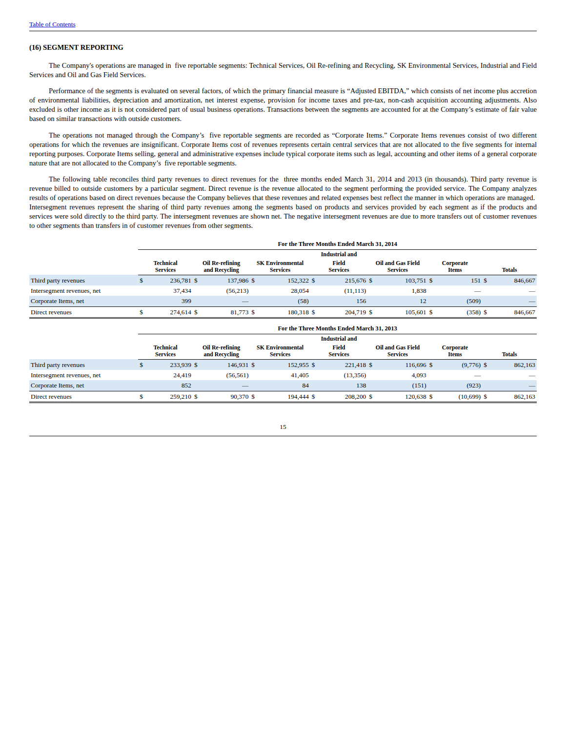Table of Contents
(16) SEGMENT REPORTING
The Company's operations are managed in five reportable segments: Technical Services, Oil Re-refining and Recycling, SK Environmental Services, Industrial and Field Services and Oil and Gas Field Services.
Performance of the segments is evaluated on several factors, of which the primary financial measure is “Adjusted EBITDA,” which consists of net income plus accretion of environmental liabilities, depreciation and amortization, net interest expense, provision for income taxes and pre-tax, non-cash acquisition accounting adjustments. Also excluded is other income as it is not considered part of usual business operations. Transactions between the segments are accounted for at the Company’s estimate of fair value based on similar transactions with outside customers.
The operations not managed through the Company’s five reportable segments are recorded as “Corporate Items.” Corporate Items revenues consist of two different operations for which the revenues are insignificant. Corporate Items cost of revenues represents certain central services that are not allocated to the five segments for internal reporting purposes. Corporate Items selling, general and administrative expenses include typical corporate items such as legal, accounting and other items of a general corporate nature that are not allocated to the Company’s five reportable segments.
The following table reconciles third party revenues to direct revenues for the three months ended March 31, 2014 and 2013 (in thousands). Third party revenue is revenue billed to outside customers by a particular segment. Direct revenue is the revenue allocated to the segment performing the provided service. The Company analyzes results of operations based on direct revenues because the Company believes that these revenues and related expenses best reflect the manner in which operations are managed. Intersegment revenues represent the sharing of third party revenues among the segments based on products and services provided by each segment as if the products and services were sold directly to the third party. The intersegment revenues are shown net. The negative intersegment revenues are due to more transfers out of customer revenues to other segments than transfers in of customer revenues from other segments.
| | For the Three Months Ended March 31, 2014 |
| | | | | Industrial and | | | |
| | Technical Services | Oil Re-refining and Recycling | SK Environmental Services | Field Services | Oil and Gas Field Services | Corporate Items | Totals |
| Third party revenues | $ | 236,781 | $ | 137,986 | $ | 152,322 | $ | 215,676 | $ | 103,751 | $ | 151 | $ | 846,667 |
| Intersegment revenues, net | | 37,434 | | (56,213) | | 28,054 | | (11,113) | | 1,838 | | — | | — |
| Corporate Items, net | | 399 | | — | | (58) | | 156 | | 12 | | (509) | | — |
| Direct revenues | $ | 274,614 | $ | 81,773 | $ | 180,318 | $ | 204,719 | $ | 105,601 | $ | (358) | $ | 846,667 |
| | For the Three Months Ended March 31, 2013 |
| | | | | Industrial and | | | |
| | Technical Services | Oil Re-refining and Recycling | SK Environmental Services | Field Services | Oil and Gas Field Services | Corporate Items | Totals |
| Third party revenues | $ | 233,939 | $ | 146,931 | $ | 152,955 | $ | 221,418 | $ | 116,696 | $ | (9,776) | $ | 862,163 |
| Intersegment revenues, net | | 24,419 | | (56,561) | | 41,405 | | (13,356) | | 4,093 | | — | | — |
| Corporate Items, net | | 852 | | — | | 84 | | 138 | | (151) | | (923) | | — |
| Direct revenues | $ | 259,210 | $ | 90,370 | $ | 194,444 | $ | 208,200 | $ | 120,638 | $ | (10,699) | $ | 862,163 |
15